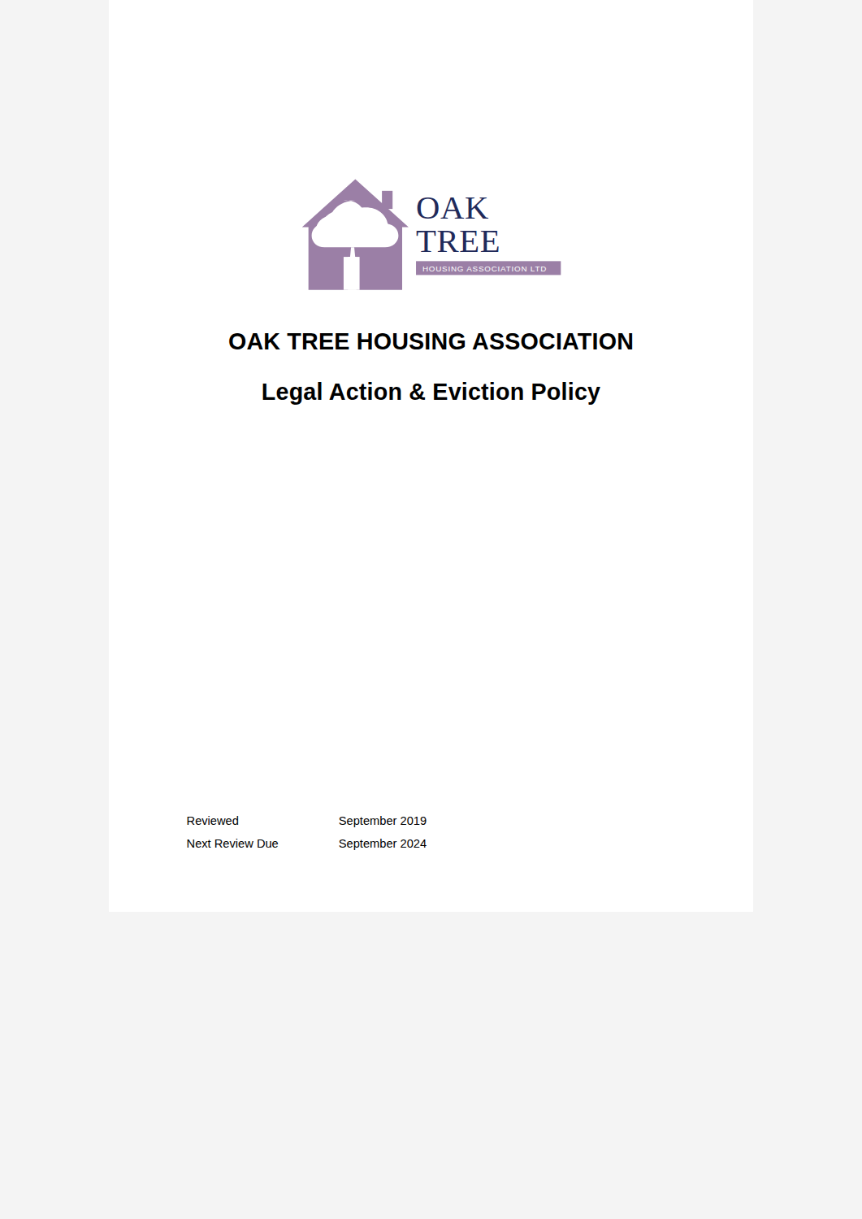OAK TREE HOUSING ASSOCIATION LTD
OAK TREE HOUSING ASSOCIATION
Legal Action & Eviction Policy
| Reviewed | September 2019 |
| Next Review Due | September 2024 |